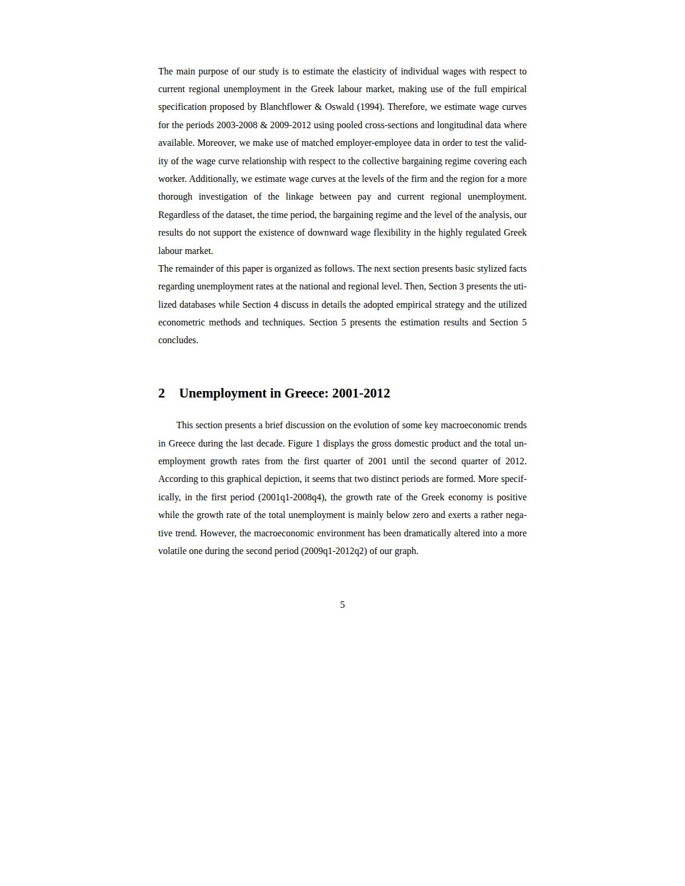The main purpose of our study is to estimate the elasticity of individual wages with respect to current regional unemployment in the Greek labour market, making use of the full empirical specification proposed by Blanchflower & Oswald (1994). Therefore, we estimate wage curves for the periods 2003-2008 & 2009-2012 using pooled cross-sections and longitudinal data where available. Moreover, we make use of matched employer-employee data in order to test the validity of the wage curve relationship with respect to the collective bargaining regime covering each worker. Additionally, we estimate wage curves at the levels of the firm and the region for a more thorough investigation of the linkage between pay and current regional unemployment. Regardless of the dataset, the time period, the bargaining regime and the level of the analysis, our results do not support the existence of downward wage flexibility in the highly regulated Greek labour market.
The remainder of this paper is organized as follows. The next section presents basic stylized facts regarding unemployment rates at the national and regional level. Then, Section 3 presents the utilized databases while Section 4 discuss in details the adopted empirical strategy and the utilized econometric methods and techniques. Section 5 presents the estimation results and Section 5 concludes.
2 Unemployment in Greece: 2001-2012
This section presents a brief discussion on the evolution of some key macroeconomic trends in Greece during the last decade. Figure 1 displays the gross domestic product and the total unemployment growth rates from the first quarter of 2001 until the second quarter of 2012. According to this graphical depiction, it seems that two distinct periods are formed. More specifically, in the first period (2001q1-2008q4), the growth rate of the Greek economy is positive while the growth rate of the total unemployment is mainly below zero and exerts a rather negative trend. However, the macroeconomic environment has been dramatically altered into a more volatile one during the second period (2009q1-2012q2) of our graph.
5